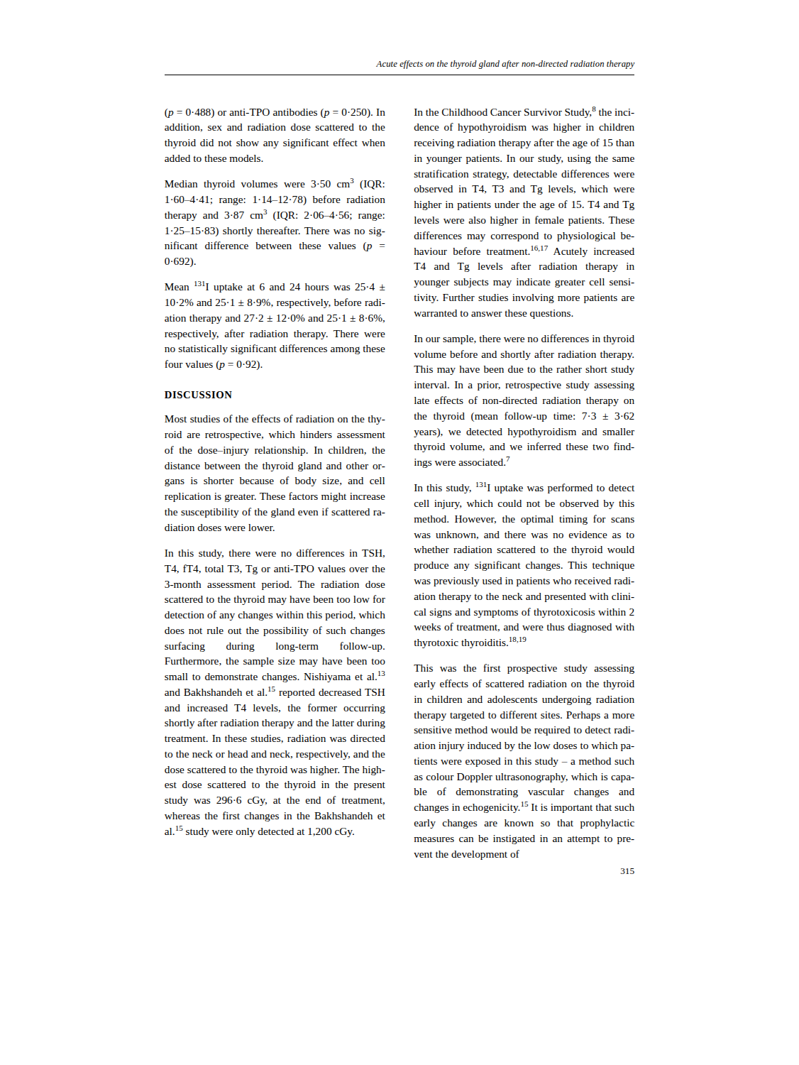Acute effects on the thyroid gland after non-directed radiation therapy
(p = 0·488) or anti-TPO antibodies (p = 0·250). In addition, sex and radiation dose scattered to the thyroid did not show any significant effect when added to these models.
Median thyroid volumes were 3·50 cm3 (IQR: 1·60–4·41; range: 1·14–12·78) before radiation therapy and 3·87 cm3 (IQR: 2·06–4·56; range: 1·25–15·83) shortly thereafter. There was no significant difference between these values (p = 0·692).
Mean 131I uptake at 6 and 24 hours was 25·4 ± 10·2% and 25·1 ± 8·9%, respectively, before radiation therapy and 27·2 ± 12·0% and 25·1 ± 8·6%, respectively, after radiation therapy. There were no statistically significant differences among these four values (p = 0·92).
Discussion
Most studies of the effects of radiation on the thyroid are retrospective, which hinders assessment of the dose–injury relationship. In children, the distance between the thyroid gland and other organs is shorter because of body size, and cell replication is greater. These factors might increase the susceptibility of the gland even if scattered radiation doses were lower.
In this study, there were no differences in TSH, T4, fT4, total T3, Tg or anti-TPO values over the 3-month assessment period. The radiation dose scattered to the thyroid may have been too low for detection of any changes within this period, which does not rule out the possibility of such changes surfacing during long-term follow-up. Furthermore, the sample size may have been too small to demonstrate changes. Nishiyama et al.13 and Bakhshandeh et al.15 reported decreased TSH and increased T4 levels, the former occurring shortly after radiation therapy and the latter during treatment. In these studies, radiation was directed to the neck or head and neck, respectively, and the dose scattered to the thyroid was higher. The highest dose scattered to the thyroid in the present study was 296·6 cGy, at the end of treatment, whereas the first changes in the Bakhshandeh et al.15 study were only detected at 1,200 cGy.
In the Childhood Cancer Survivor Study,8 the incidence of hypothyroidism was higher in children receiving radiation therapy after the age of 15 than in younger patients. In our study, using the same stratification strategy, detectable differences were observed in T4, T3 and Tg levels, which were higher in patients under the age of 15. T4 and Tg levels were also higher in female patients. These differences may correspond to physiological behaviour before treatment.16,17 Acutely increased T4 and Tg levels after radiation therapy in younger subjects may indicate greater cell sensitivity. Further studies involving more patients are warranted to answer these questions.
In our sample, there were no differences in thyroid volume before and shortly after radiation therapy. This may have been due to the rather short study interval. In a prior, retrospective study assessing late effects of non-directed radiation therapy on the thyroid (mean follow-up time: 7·3 ± 3·62 years), we detected hypothyroidism and smaller thyroid volume, and we inferred these two findings were associated.7
In this study, 131I uptake was performed to detect cell injury, which could not be observed by this method. However, the optimal timing for scans was unknown, and there was no evidence as to whether radiation scattered to the thyroid would produce any significant changes. This technique was previously used in patients who received radiation therapy to the neck and presented with clinical signs and symptoms of thyrotoxicosis within 2 weeks of treatment, and were thus diagnosed with thyrotoxic thyroiditis.18,19
This was the first prospective study assessing early effects of scattered radiation on the thyroid in children and adolescents undergoing radiation therapy targeted to different sites. Perhaps a more sensitive method would be required to detect radiation injury induced by the low doses to which patients were exposed in this study – a method such as colour Doppler ultrasonography, which is capable of demonstrating vascular changes and changes in echogenicity.15 It is important that such early changes are known so that prophylactic measures can be instigated in an attempt to prevent the development of
315